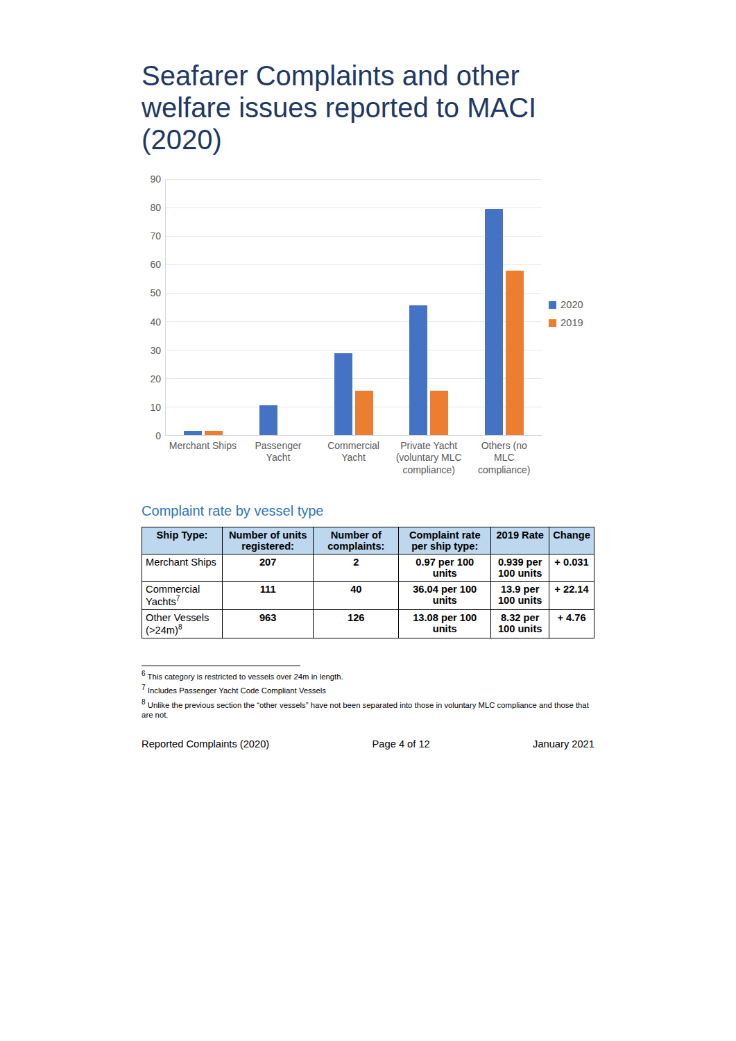Seafarer Complaints and other welfare issues reported to MACI (2020)
90 80 70 60 50 40 30 20 10 0
Merchant Ships
Passenger Yacht
Commercial Yacht
Private Yacht (voluntary MLC compliance)
Others (no MLC compliance)
2020
2019
Complaint rate by vessel type
| Ship Type: | Number of units registered: | Number of complaints: | Complaint rate per ship type: | 2019 Rate | Change |
| --- | --- | --- | --- | --- | --- |
| Merchant Ships | 207 | 2 | 0.97 per 100 units | 0.939 per 100 units | + 0.031 |
| Commercial Yachts 7 | 111 | 40 | 36.04 per 100 units | 13.9 per 100 units | + 22.14 |
| Other Vessels (>24m) 8 | 963 | 126 | 13.08 per 100 units | 8.32 per 100 units | + 4.76 |
6 This category is restricted to vessels over 24m in length.
7 Includes Passenger Yacht Code Compliant Vessels
8 Unlike the previous section the “other vessels” have not been separated into those in voluntary MLC compliance and those that are not.
Reported Complaints (2020) Page 4 of 12 January 2021